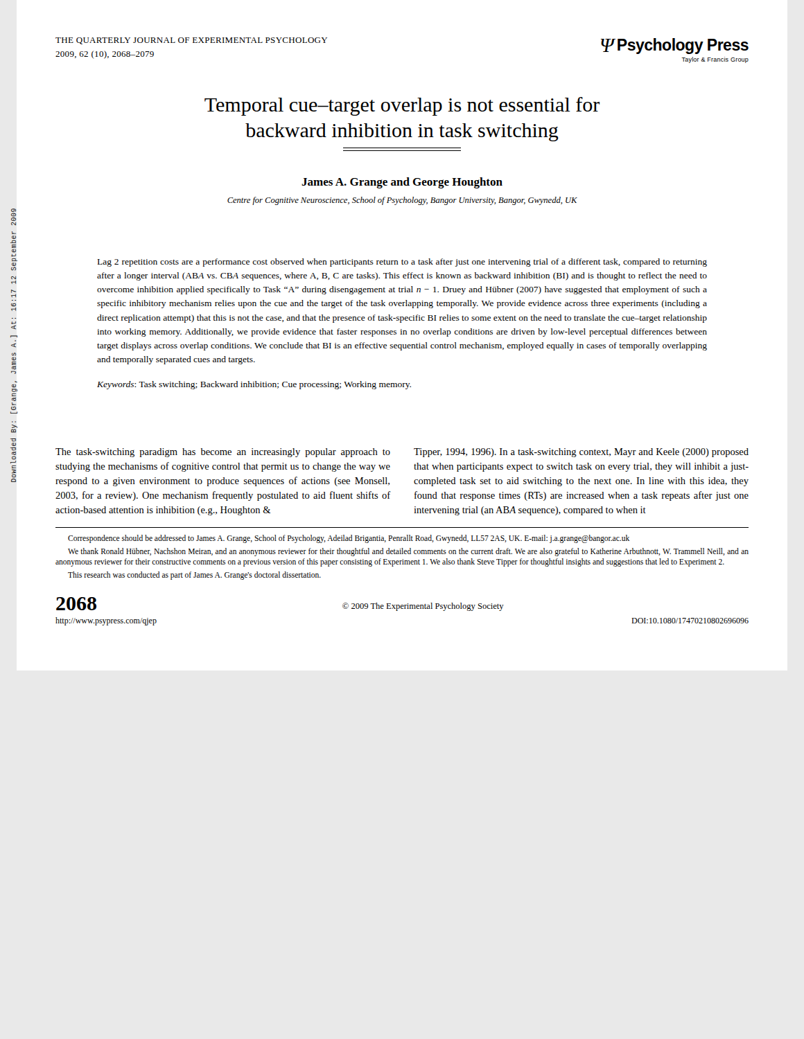Downloaded By: [Grange, James A.] At: 16:17 12 September 2009
THE QUARTERLY JOURNAL OF EXPERIMENTAL PSYCHOLOGY
2009, 62 (10), 2068–2079
ΨPsychology Press Taylor & Francis Group
Temporal cue–target overlap is not essential for
backward inhibition in task switching
James A. Grange and George Houghton
Centre for Cognitive Neuroscience, School of Psychology, Bangor University, Bangor, Gwynedd, UK
Lag 2 repetition costs are a performance cost observed when participants return to a task after just one intervening trial of a different task, compared to returning after a longer interval (ABA vs. CBA sequences, where A, B, C are tasks). This effect is known as backward inhibition (BI) and is thought to reflect the need to overcome inhibition applied specifically to Task “A” during disengagement at trial n − 1. Druey and Hübner (2007) have suggested that employment of such a specific inhibitory mechanism relies upon the cue and the target of the task overlapping temporally. We provide evidence across three experiments (including a direct replication attempt) that this is not the case, and that the presence of task-specific BI relies to some extent on the need to translate the cue–target relationship into working memory. Additionally, we provide evidence that faster responses in no overlap conditions are driven by low-level perceptual differences between target displays across overlap conditions. We conclude that BI is an effective sequential control mechanism, employed equally in cases of temporally overlapping and temporally separated cues and targets.
Keywords: Task switching; Backward inhibition; Cue processing; Working memory.
The task-switching paradigm has become an increasingly popular approach to studying the mechanisms of cognitive control that permit us to change the way we respond to a given environment to produce sequences of actions (see Monsell, 2003, for a review). One mechanism frequently postulated to aid fluent shifts of action-based attention is inhibition (e.g., Houghton &
Tipper, 1994, 1996). In a task-switching context, Mayr and Keele (2000) proposed that when participants expect to switch task on every trial, they will inhibit a just-completed task set to aid switching to the next one. In line with this idea, they found that response times (RTs) are increased when a task repeats after just one intervening trial (an ABA sequence), compared to when it
Correspondence should be addressed to James A. Grange, School of Psychology, Adeilad Brigantia, Penrallt Road, Gwynedd, LL57 2AS, UK. E-mail: j.a.grange@bangor.ac.uk
We thank Ronald Hübner, Nachshon Meiran, and an anonymous reviewer for their thoughtful and detailed comments on the current draft. We are also grateful to Katherine Arbuthnott, W. Trammell Neill, and an anonymous reviewer for their constructive comments on a previous version of this paper consisting of Experiment 1. We also thank Steve Tipper for thoughtful insights and suggestions that led to Experiment 2.
This research was conducted as part of James A. Grange's doctoral dissertation.
2068
© 2009 The Experimental Psychology Society
http://www.psypress.com/qjep
DOI:10.1080/17470210802696096